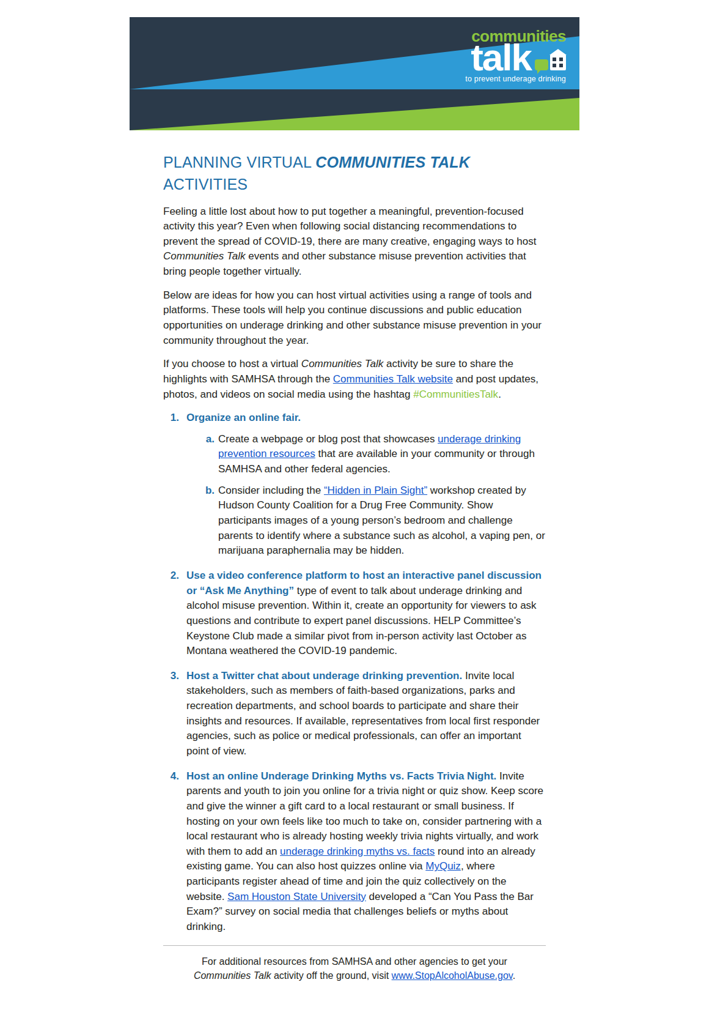communities
talk
to prevent underage drinking
PLANNING VIRTUAL COMMUNITIES TALK ACTIVITIES
Feeling a little lost about how to put together a meaningful, prevention-focused activity this year? Even when following social distancing recommendations to prevent the spread of COVID-19, there are many creative, engaging ways to host Communities Talk events and other substance misuse prevention activities that bring people together virtually.
Below are ideas for how you can host virtual activities using a range of tools and platforms. These tools will help you continue discussions and public education opportunities on underage drinking and other substance misuse prevention in your community throughout the year.
If you choose to host a virtual Communities Talk activity be sure to share the highlights with SAMHSA through the Communities Talk website and post updates, photos, and videos on social media using the hashtag #CommunitiesTalk.
Organize an online fair.
Create a webpage or blog post that showcases underage drinking prevention resources that are available in your community or through SAMHSA and other federal agencies.
Consider including the “Hidden in Plain Sight” workshop created by Hudson County Coalition for a Drug Free Community. Show participants images of a young person’s bedroom and challenge parents to identify where a substance such as alcohol, a vaping pen, or marijuana paraphernalia may be hidden.
Use a video conference platform to host an interactive panel discussion or “Ask Me Anything” type of event to talk about underage drinking and alcohol misuse prevention. Within it, create an opportunity for viewers to ask questions and contribute to expert panel discussions. HELP Committee’s Keystone Club made a similar pivot from in-person activity last October as Montana weathered the COVID-19 pandemic.
Host a Twitter chat about underage drinking prevention. Invite local stakeholders, such as members of faith-based organizations, parks and recreation departments, and school boards to participate and share their insights and resources. If available, representatives from local first responder agencies, such as police or medical professionals, can offer an important point of view.
Host an online Underage Drinking Myths vs. Facts Trivia Night. Invite parents and youth to join you online for a trivia night or quiz show. Keep score and give the winner a gift card to a local restaurant or small business. If hosting on your own feels like too much to take on, consider partnering with a local restaurant who is already hosting weekly trivia nights virtually, and work with them to add an underage drinking myths vs. facts round into an already existing game. You can also host quizzes online via MyQuiz, where participants register ahead of time and join the quiz collectively on the website. Sam Houston State University developed a “Can You Pass the Bar Exam?” survey on social media that challenges beliefs or myths about drinking.
For additional resources from SAMHSA and other agencies to get your
Communities Talk activity off the ground, visit www.StopAlcoholAbuse.gov.